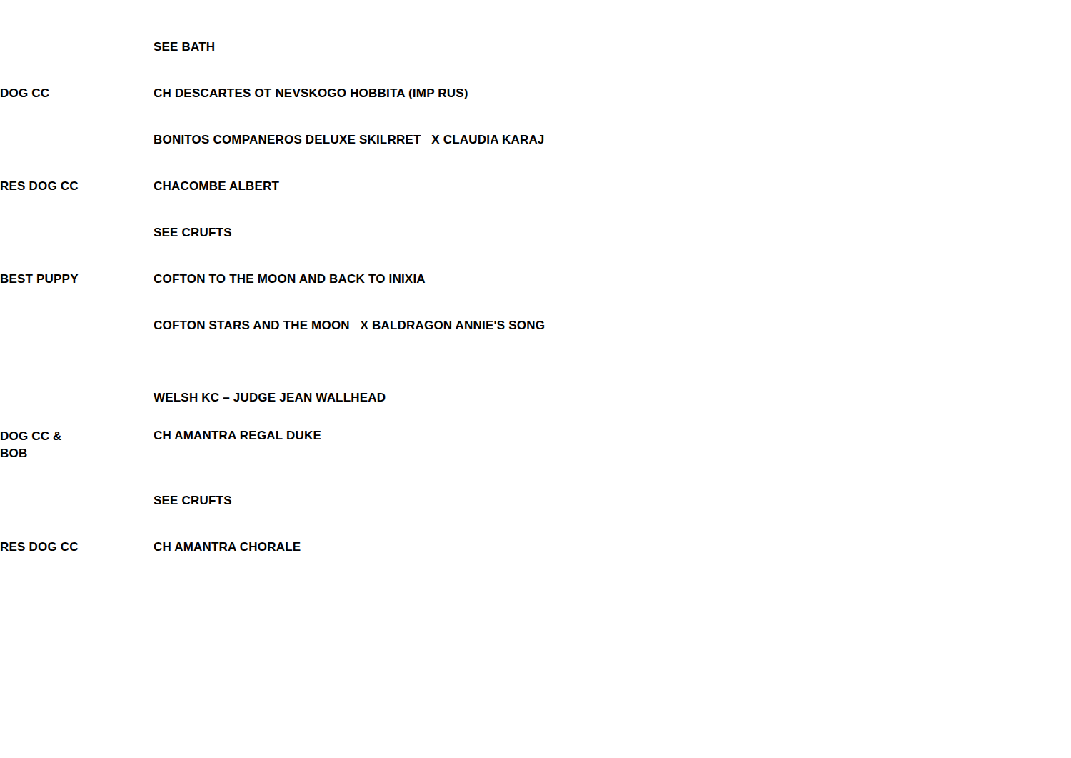| | SEE BATH |
| DOG CC | CH DESCARTES OT NEVSKOGO HOBBITA (IMP RUS) |
| | BONITOS COMPANEROS DELUXE SKILRRET X CLAUDIA KARAJ |
| RES DOG CC | CHACOMBE ALBERT |
| | SEE CRUFTS |
| BEST PUPPY | COFTON TO THE MOON AND BACK TO INIXIA |
| | COFTON STARS AND THE MOON X BALDRAGON ANNIE'S SONG |
| | WELSH KC – JUDGE JEAN WALLHEAD |
| DOG CC & BOB | CH AMANTRA REGAL DUKE |
| | SEE CRUFTS |
| RES DOG CC | CH AMANTRA CHORALE |